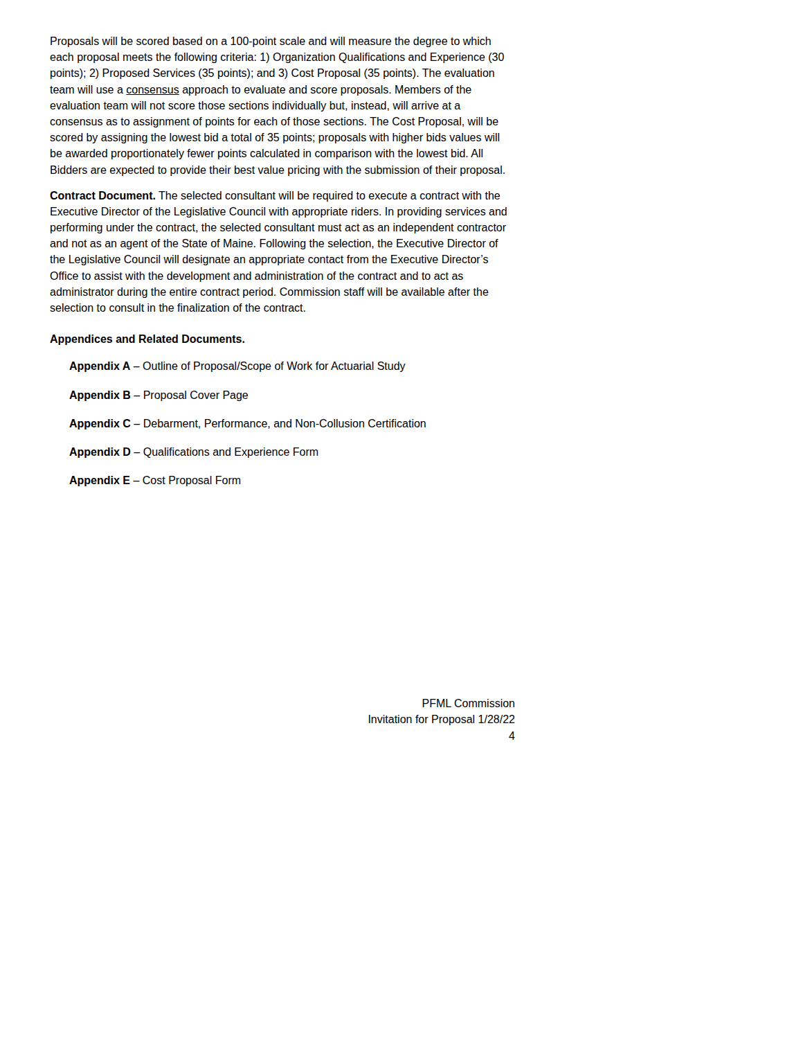Proposals will be scored based on a 100-point scale and will measure the degree to which each proposal meets the following criteria: 1) Organization Qualifications and Experience (30 points); 2) Proposed Services (35 points); and 3) Cost Proposal (35 points). The evaluation team will use a consensus approach to evaluate and score proposals. Members of the evaluation team will not score those sections individually but, instead, will arrive at a consensus as to assignment of points for each of those sections. The Cost Proposal, will be scored by assigning the lowest bid a total of 35 points; proposals with higher bids values will be awarded proportionately fewer points calculated in comparison with the lowest bid. All Bidders are expected to provide their best value pricing with the submission of their proposal.
Contract Document. The selected consultant will be required to execute a contract with the Executive Director of the Legislative Council with appropriate riders. In providing services and performing under the contract, the selected consultant must act as an independent contractor and not as an agent of the State of Maine. Following the selection, the Executive Director of the Legislative Council will designate an appropriate contact from the Executive Director’s Office to assist with the development and administration of the contract and to act as administrator during the entire contract period. Commission staff will be available after the selection to consult in the finalization of the contract.
Appendices and Related Documents.
Appendix A – Outline of Proposal/Scope of Work for Actuarial Study
Appendix B – Proposal Cover Page
Appendix C – Debarment, Performance, and Non-Collusion Certification
Appendix D – Qualifications and Experience Form
Appendix E – Cost Proposal Form
PFML Commission
Invitation for Proposal 1/28/22 4